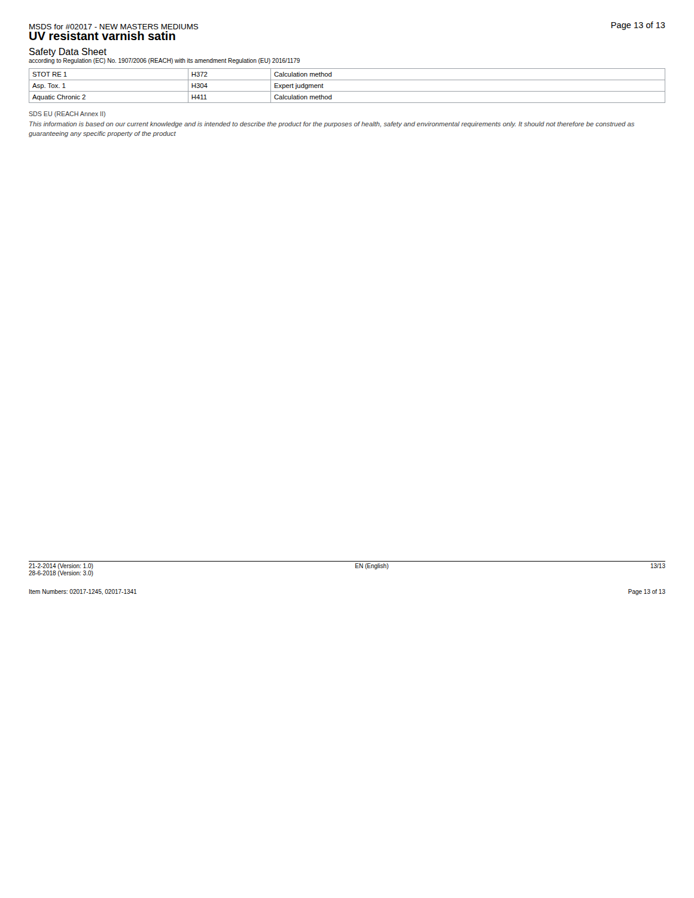Page 13 of 13
MSDS for #02017 - NEW MASTERS MEDIUMS
UV resistant varnish satin
Safety Data Sheet
according to Regulation (EC) No. 1907/2006 (REACH) with its amendment Regulation (EU) 2016/1179
| STOT RE 1 | H372 | Calculation method |
| Asp. Tox. 1 | H304 | Expert judgment |
| Aquatic Chronic 2 | H411 | Calculation method |
SDS EU (REACH Annex II)
This information is based on our current knowledge and is intended to describe the product for the purposes of health, safety and environmental requirements only. It should not therefore be construed as guaranteeing any specific property of the product
21-2-2014 (Version: 1.0)
28-6-2018 (Version: 3.0)
EN (English)
13/13
Item Numbers: 02017-1245, 02017-1341
Page 13 of 13